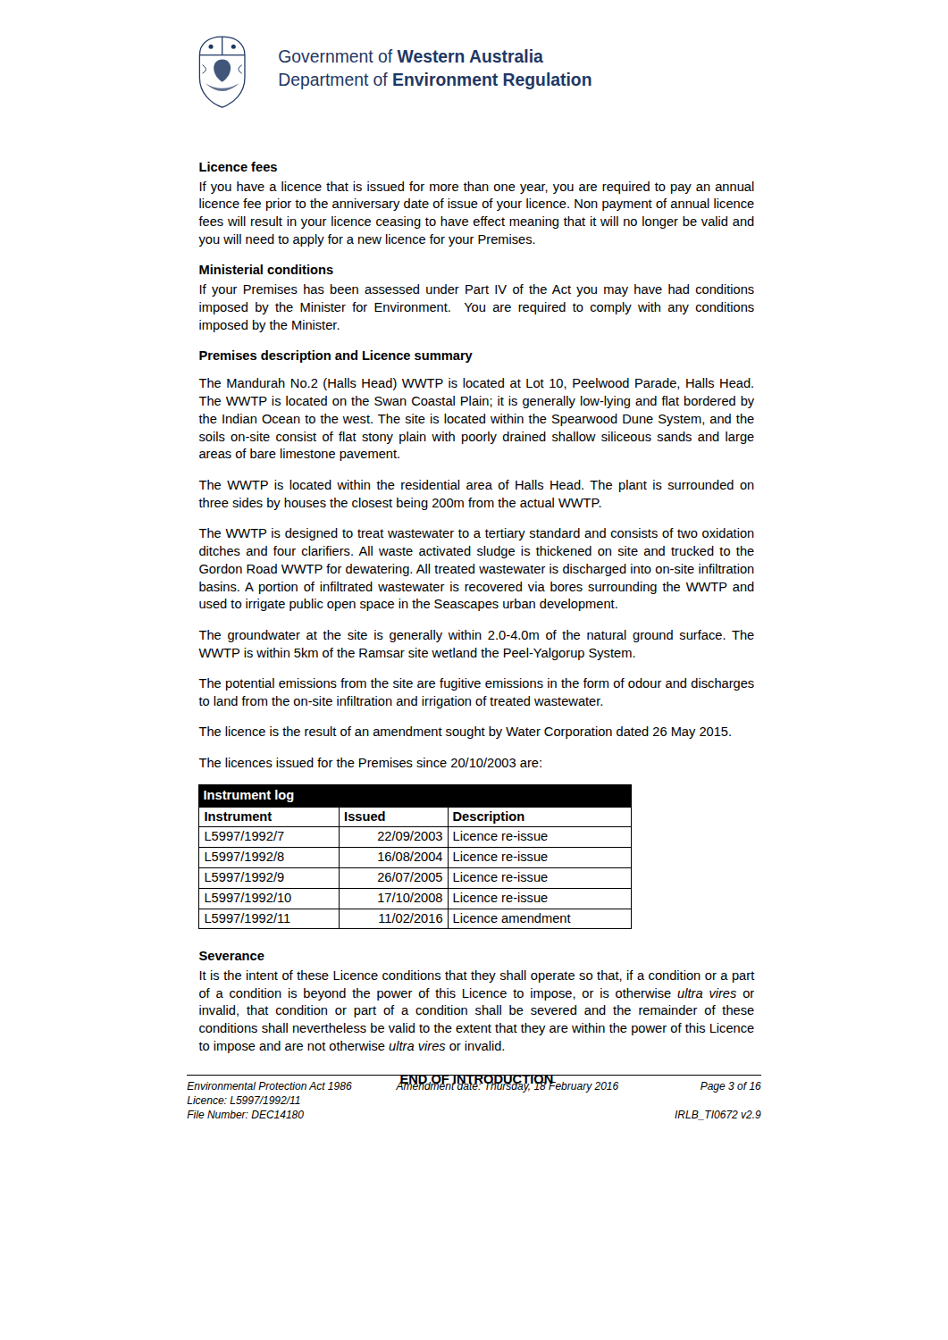Government of Western Australia
Department of Environment Regulation
Licence fees
If you have a licence that is issued for more than one year, you are required to pay an annual licence fee prior to the anniversary date of issue of your licence. Non payment of annual licence fees will result in your licence ceasing to have effect meaning that it will no longer be valid and you will need to apply for a new licence for your Premises.
Ministerial conditions
If your Premises has been assessed under Part IV of the Act you may have had conditions imposed by the Minister for Environment. You are required to comply with any conditions imposed by the Minister.
Premises description and Licence summary
The Mandurah No.2 (Halls Head) WWTP is located at Lot 10, Peelwood Parade, Halls Head. The WWTP is located on the Swan Coastal Plain; it is generally low-lying and flat bordered by the Indian Ocean to the west. The site is located within the Spearwood Dune System, and the soils on-site consist of flat stony plain with poorly drained shallow siliceous sands and large areas of bare limestone pavement.
The WWTP is located within the residential area of Halls Head. The plant is surrounded on three sides by houses the closest being 200m from the actual WWTP.
The WWTP is designed to treat wastewater to a tertiary standard and consists of two oxidation ditches and four clarifiers. All waste activated sludge is thickened on site and trucked to the Gordon Road WWTP for dewatering. All treated wastewater is discharged into on-site infiltration basins. A portion of infiltrated wastewater is recovered via bores surrounding the WWTP and used to irrigate public open space in the Seascapes urban development.
The groundwater at the site is generally within 2.0-4.0m of the natural ground surface. The WWTP is within 5km of the Ramsar site wetland the Peel-Yalgorup System.
The potential emissions from the site are fugitive emissions in the form of odour and discharges to land from the on-site infiltration and irrigation of treated wastewater.
The licence is the result of an amendment sought by Water Corporation dated 26 May 2015.
The licences issued for the Premises since 20/10/2003 are:
Instrument log
| Instrument | Issued | Description |
| --- | --- | --- |
| L5997/1992/7 | 22/09/2003 | Licence re-issue |
| L5997/1992/8 | 16/08/2004 | Licence re-issue |
| L5997/1992/9 | 26/07/2005 | Licence re-issue |
| L5997/1992/10 | 17/10/2008 | Licence re-issue |
| L5997/1992/11 | 11/02/2016 | Licence amendment |
Severance
It is the intent of these Licence conditions that they shall operate so that, if a condition or a part of a condition is beyond the power of this Licence to impose, or is otherwise ultra vires or invalid, that condition or part of a condition shall be severed and the remainder of these conditions shall nevertheless be valid to the extent that they are within the power of this Licence to impose and are not otherwise ultra vires or invalid.
END OF INTRODUCTION
Environmental Protection Act 1986 Amendment date: Thursday, 18 February 2016 Licence: L5997/1992/11 File Number: DEC14180
Page 3 of 16 IRLB_TI0672 v2.9